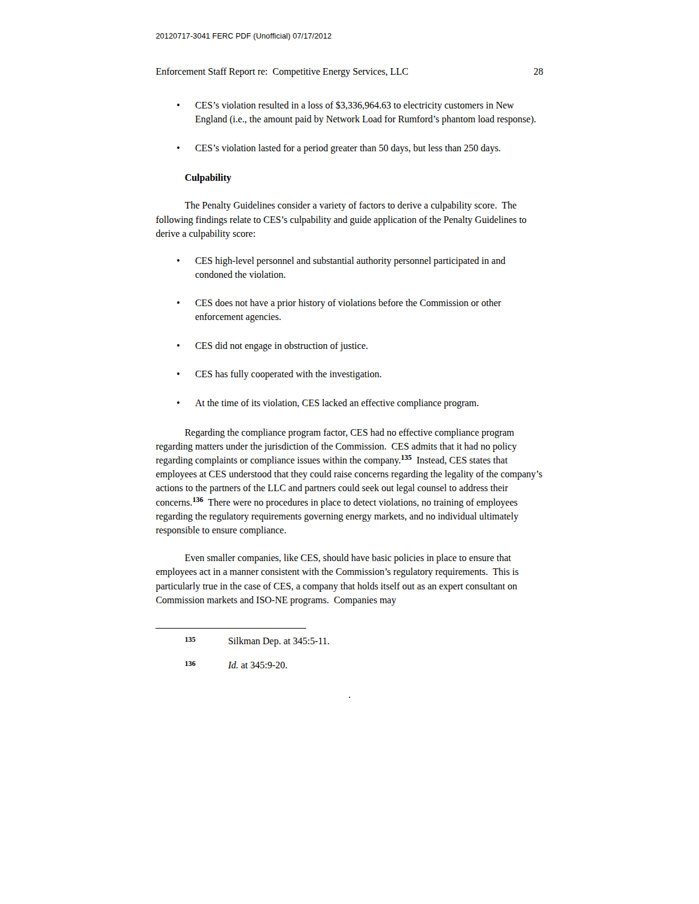20120717-3041 FERC PDF (Unofficial) 07/17/2012
Enforcement Staff Report re: Competitive Energy Services, LLC
28
CES’s violation resulted in a loss of $3,336,964.63 to electricity customers in New England (i.e., the amount paid by Network Load for Rumford’s phantom load response).
CES’s violation lasted for a period greater than 50 days, but less than 250 days.
Culpability
The Penalty Guidelines consider a variety of factors to derive a culpability score. The following findings relate to CES’s culpability and guide application of the Penalty Guidelines to derive a culpability score:
CES high-level personnel and substantial authority personnel participated in and condoned the violation.
CES does not have a prior history of violations before the Commission or other enforcement agencies.
CES did not engage in obstruction of justice.
CES has fully cooperated with the investigation.
At the time of its violation, CES lacked an effective compliance program.
Regarding the compliance program factor, CES had no effective compliance program regarding matters under the jurisdiction of the Commission. CES admits that it had no policy regarding complaints or compliance issues within the company.135 Instead, CES states that employees at CES understood that they could raise concerns regarding the legality of the company’s actions to the partners of the LLC and partners could seek out legal counsel to address their concerns.136 There were no procedures in place to detect violations, no training of employees regarding the regulatory requirements governing energy markets, and no individual ultimately responsible to ensure compliance.
Even smaller companies, like CES, should have basic policies in place to ensure that employees act in a manner consistent with the Commission’s regulatory requirements. This is particularly true in the case of CES, a company that holds itself out as an expert consultant on Commission markets and ISO-NE programs. Companies may
135 Silkman Dep. at 345:5-11.
136 Id. at 345:9-20.
.